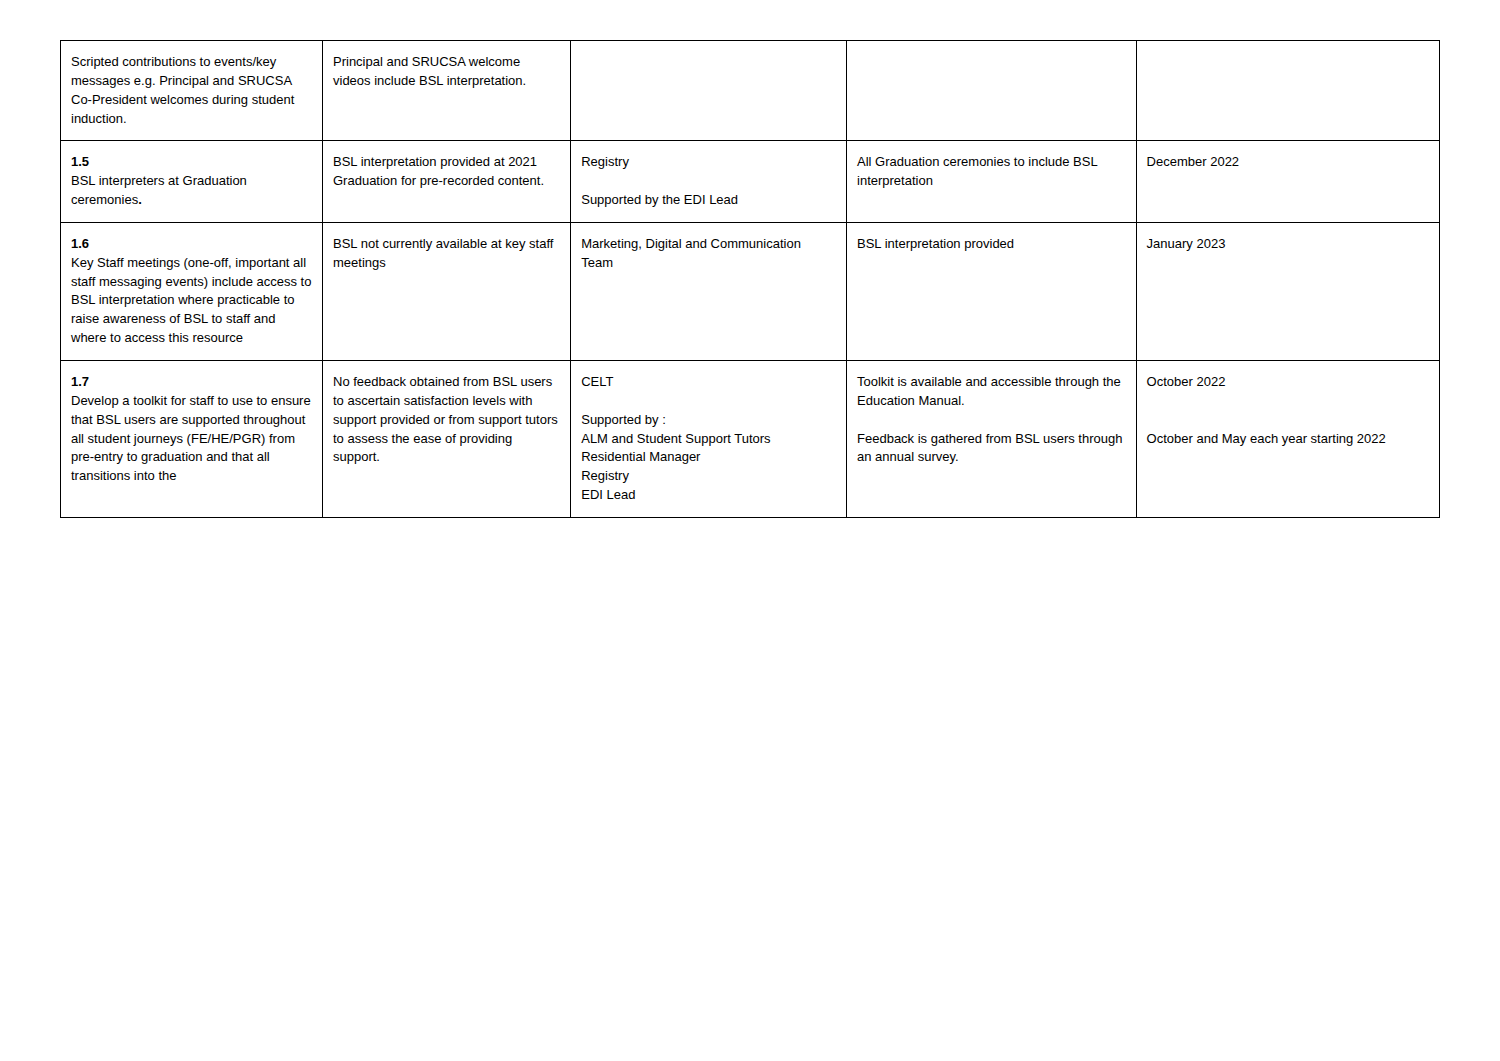| Scripted contributions to events/key messages e.g. Principal and SRUCSA Co-President welcomes during student induction. | Principal and SRUCSA welcome videos include BSL interpretation. | | | |
| 1.5 BSL interpreters at Graduation ceremonies . | BSL interpretation provided at 2021 Graduation for pre-recorded content. | Registry Supported by the EDI Lead | All Graduation ceremonies to include BSL interpretation | December 2022 |
| 1.6 Key Staff meetings (one-off, important all staff messaging events) include access to BSL interpretation where practicable to raise awareness of BSL to staff and where to access this resource | BSL not currently available at key staff meetings | Marketing, Digital and Communication Team | BSL interpretation provided | January 2023 |
| 1.7 Develop a toolkit for staff to use to ensure that BSL users are supported throughout all student journeys (FE/HE/PGR) from pre-entry to graduation and that all transitions into the | No feedback obtained from BSL users to ascertain satisfaction levels with support provided or from support tutors to assess the ease of providing support. | CELT Supported by : ALM and Student Support Tutors Residential Manager Registry EDI Lead | Toolkit is available and accessible through the Education Manual. Feedback is gathered from BSL users through an annual survey. | October 2022 October and May each year starting 2022 |